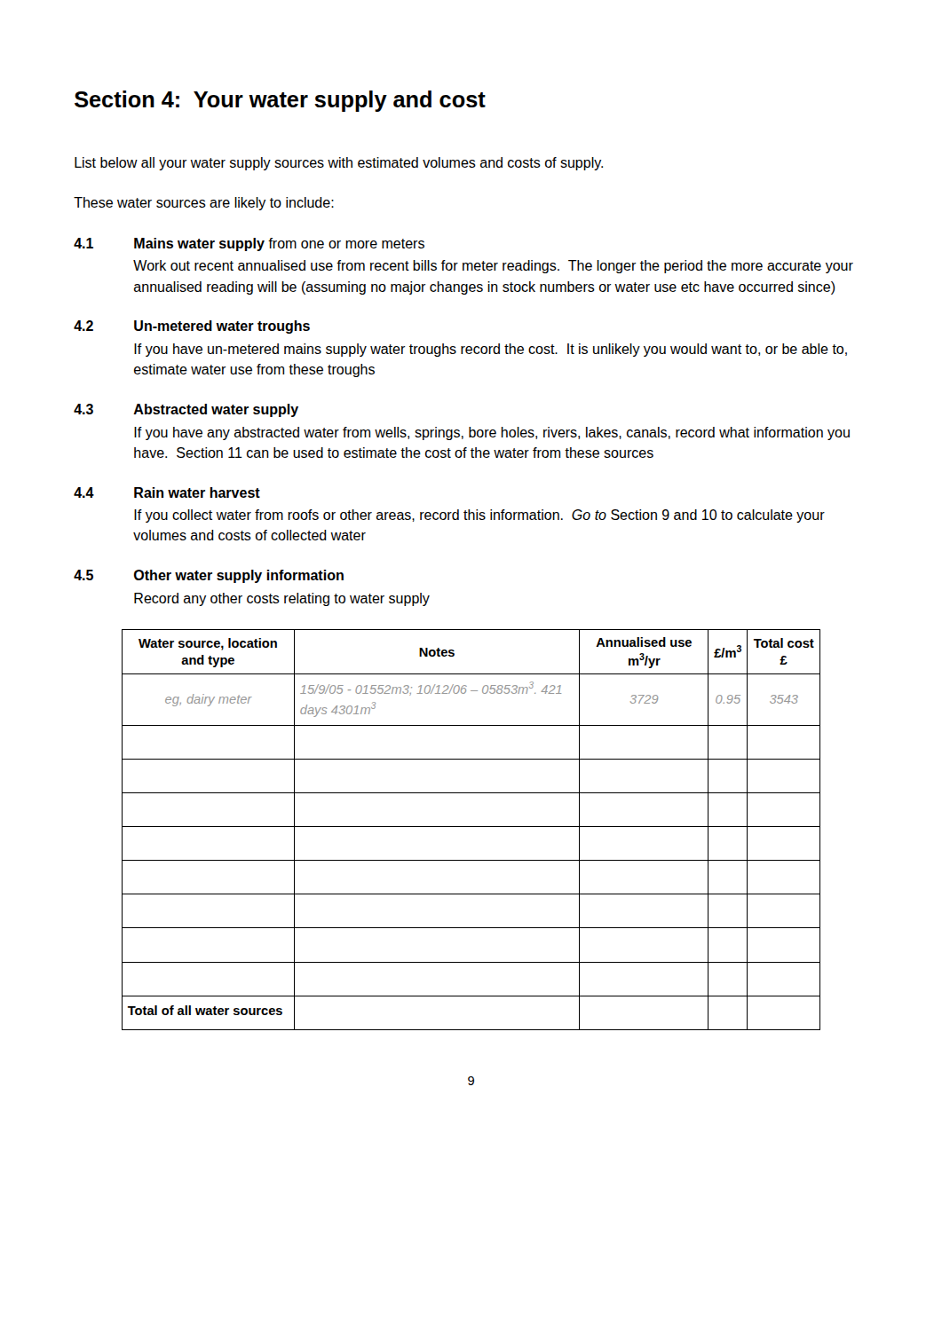Section 4: Your water supply and cost
List below all your water supply sources with estimated volumes and costs of supply.
These water sources are likely to include:
4.1
Mains water supply from one or more meters
Work out recent annualised use from recent bills for meter readings. The longer the period the more accurate your annualised reading will be (assuming no major changes in stock numbers or water use etc have occurred since)
4.2
Un-metered water troughs
If you have un-metered mains supply water troughs record the cost. It is unlikely you would want to, or be able to, estimate water use from these troughs
4.3
Abstracted water supply
If you have any abstracted water from wells, springs, bore holes, rivers, lakes, canals, record what information you have. Section 11 can be used to estimate the cost of the water from these sources
4.4
Rain water harvest
If you collect water from roofs or other areas, record this information. Go to Section 9 and 10 to calculate your volumes and costs of collected water
4.5
Other water supply information
Record any other costs relating to water supply
| Water source, location and type | Notes | Annualised use m 3 /yr | £/m 3 | Total cost £ |
| --- | --- | --- | --- | --- |
| eg, dairy meter | 15/9/05 - 01552m3; 10/12/06 – 05853m 3 . 421 days 4301m 3 | 3729 | 0.95 | 3543 |
| Total of all water sources | | | | |
9